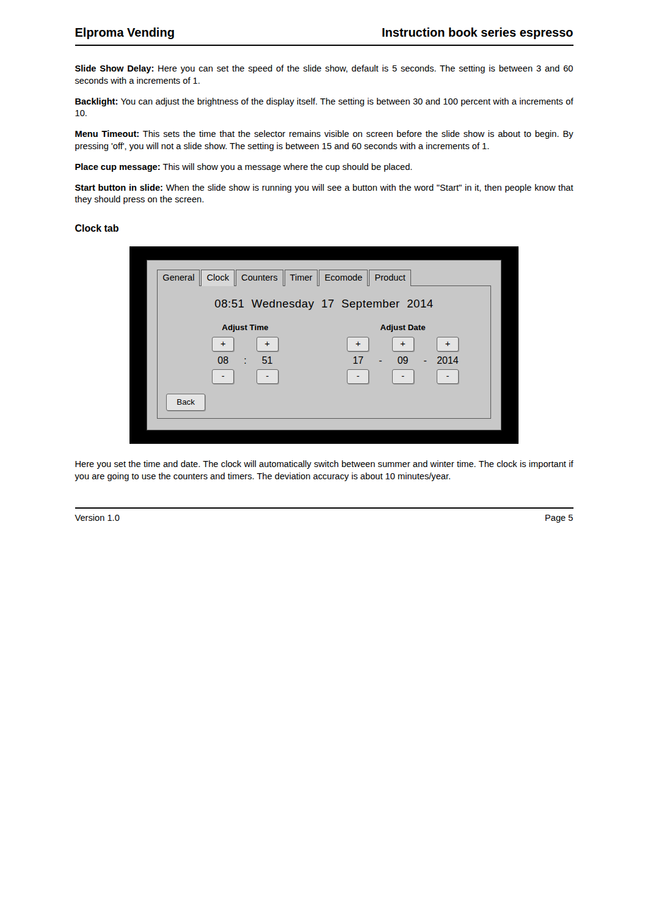Elproma Vending
Instruction book series espresso
Slide Show Delay: Here you can set the speed of the slide show, default is 5 seconds. The setting is between 3 and 60 seconds with a increments of 1.
Backlight: You can adjust the brightness of the display itself. The setting is between 30 and 100 percent with a increments of 10.
Menu Timeout: This sets the time that the selector remains visible on screen before the slide show is about to begin. By pressing 'off', you will not a slide show. The setting is between 15 and 60 seconds with a increments of 1.
Place cup message: This will show you a message where the cup should be placed.
Start button in slide: When the slide show is running you will see a button with the word "Start" in it, then people know that they should press on the screen.
Clock tab
General
Clock
Counters
Timer
Ecomode
Product
08:51 Wednesday 17 September 2014
Adjust Time
Adjust Date
+
08
-
:
+
51
-
+
17
-
-
+
09
-
-
+
2014
-
Back
Here you set the time and date. The clock will automatically switch between summer and winter time. The clock is important if you are going to use the counters and timers. The deviation accuracy is about 10 minutes/year.
Version 1.0
Page 5